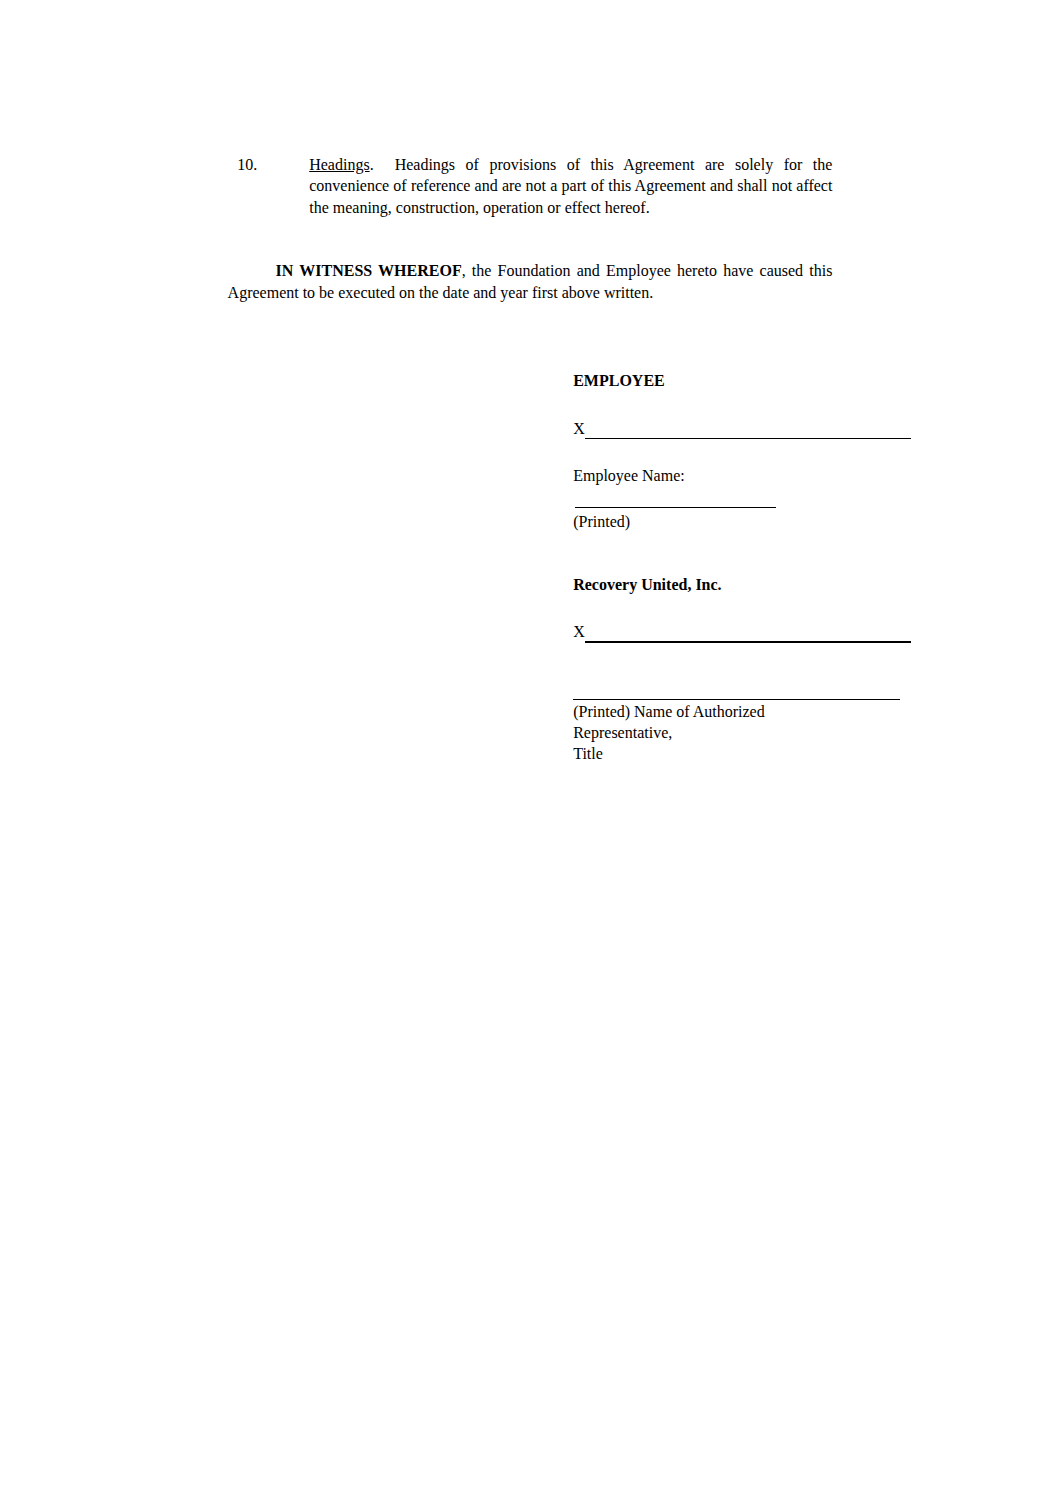10. Headings. Headings of provisions of this Agreement are solely for the convenience of reference and are not a part of this Agreement and shall not affect the meaning, construction, operation or effect hereof.
IN WITNESS WHEREOF, the Foundation and Employee hereto have caused this Agreement to be executed on the date and year first above written.
EMPLOYEE
X
Employee Name:
(Printed)
Recovery United, Inc.
X
(Printed) Name of Authorized Representative,
Title